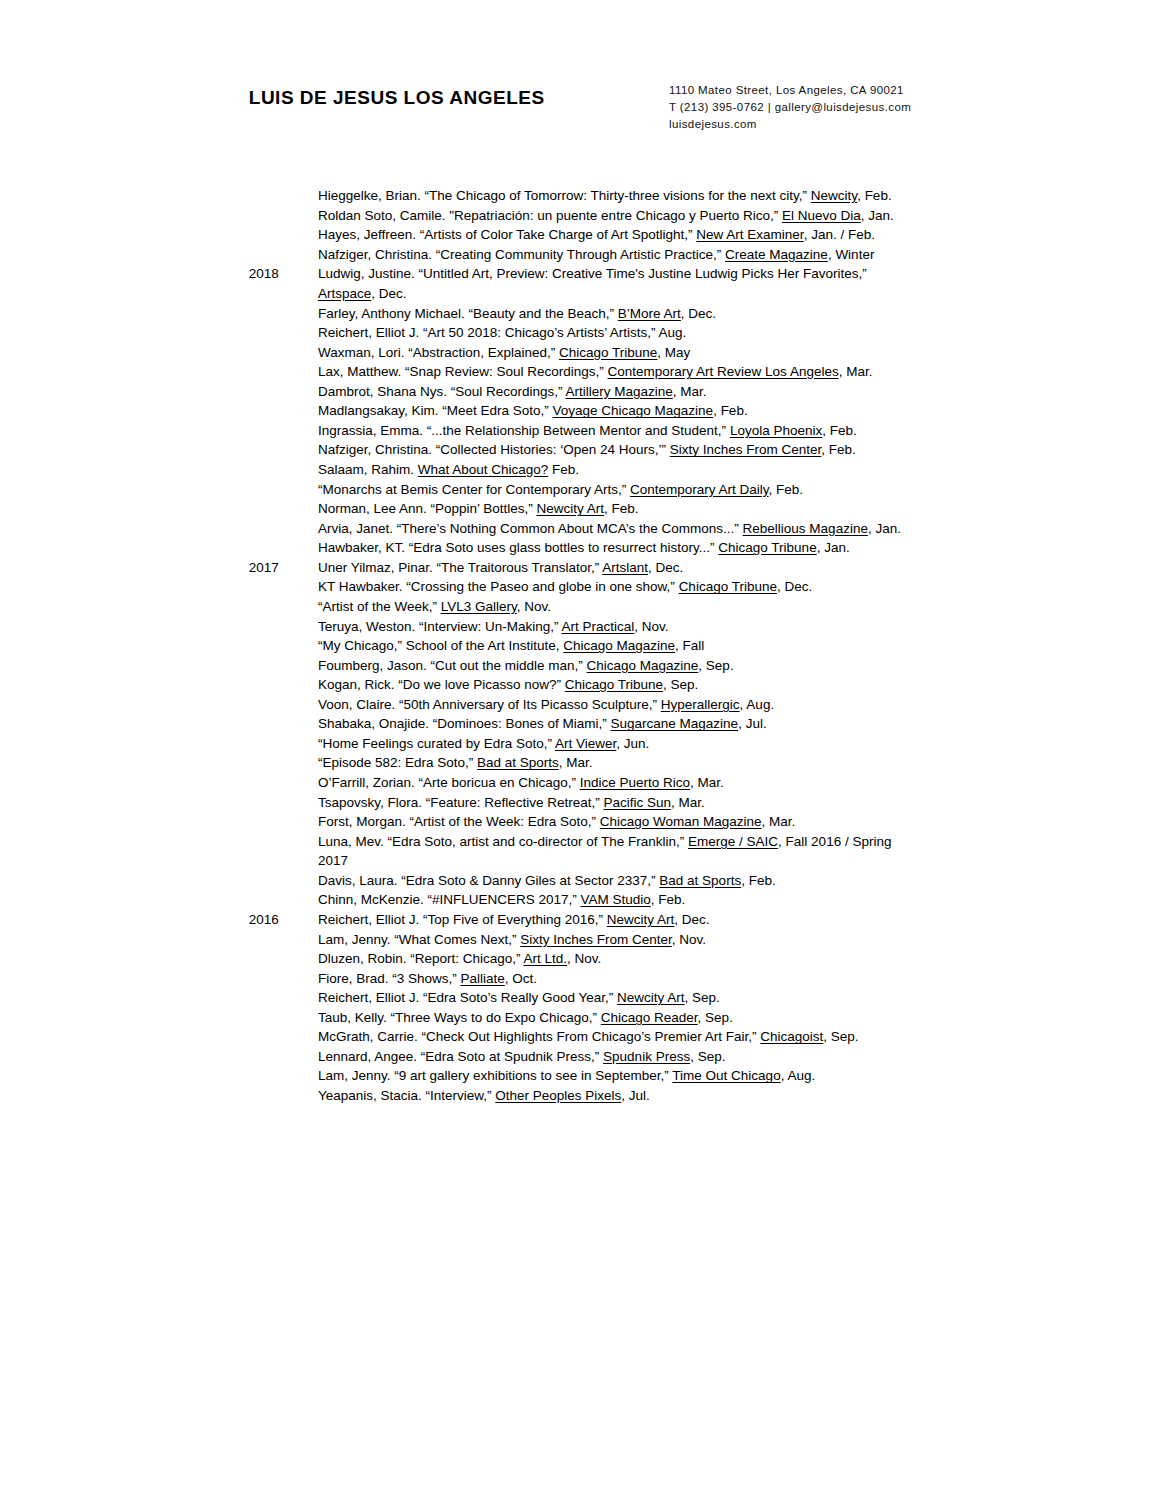LUIS DE JESUS LOS ANGELES
1110 Mateo Street, Los Angeles, CA 90021
T (213) 395-0762 | gallery@luisdejesus.com
luisdejesus.com
| | Hieggelke, Brian. “The Chicago of Tomorrow: Thirty-three visions for the next city,” Newcity , Feb. Roldan Soto, Camile. "Repatriación: un puente entre Chicago y Puerto Rico,” El Nuevo Dia , Jan. Hayes, Jeffreen. “Artists of Color Take Charge of Art Spotlight,” New Art Examiner , Jan. / Feb. Nafziger, Christina. “Creating Community Through Artistic Practice,” Create Magazine , Winter |
| 2018 | Ludwig, Justine. “Untitled Art, Preview: Creative Time's Justine Ludwig Picks Her Favorites,” Artspace , Dec. Farley, Anthony Michael. “Beauty and the Beach,” B’More Art , Dec. Reichert, Elliot J. “Art 50 2018: Chicago’s Artists’ Artists,” Aug. Waxman, Lori. “Abstraction, Explained,” Chicago Tribune , May Lax, Matthew. “Snap Review: Soul Recordings,” Contemporary Art Review Los Angeles , Mar. Dambrot, Shana Nys. “Soul Recordings,” Artillery Magazine , Mar. Madlangsakay, Kim. “Meet Edra Soto,” Voyage Chicago Magazine , Feb. Ingrassia, Emma. “...the Relationship Between Mentor and Student,” Loyola Phoenix , Feb. Nafziger, Christina. “Collected Histories: ‘Open 24 Hours,’” Sixty Inches From Center , Feb. Salaam, Rahim. What About Chicago? Feb. “Monarchs at Bemis Center for Contemporary Arts,” Contemporary Art Daily , Feb. Norman, Lee Ann. “Poppin’ Bottles,” Newcity Art , Feb. Arvia, Janet. “There’s Nothing Common About MCA’s the Commons...” Rebellious Magazine , Jan. Hawbaker, KT. “Edra Soto uses glass bottles to resurrect history...” Chicago Tribune , Jan. |
| 2017 | Uner Yilmaz, Pinar. “The Traitorous Translator,” Artslant , Dec. KT Hawbaker. “Crossing the Paseo and globe in one show,” Chicago Tribune , Dec. “Artist of the Week,” LVL3 Gallery , Nov. Teruya, Weston. “Interview: Un-Making,” Art Practical , Nov. “My Chicago,” School of the Art Institute, Chicago Magazine , Fall Foumberg, Jason. “Cut out the middle man,” Chicago Magazine , Sep. Kogan, Rick. “Do we love Picasso now?” Chicago Tribune , Sep. Voon, Claire. “50th Anniversary of Its Picasso Sculpture,” Hyperallergic , Aug. Shabaka, Onajide. “Dominoes: Bones of Miami,” Sugarcane Magazine , Jul. “Home Feelings curated by Edra Soto,” Art Viewer , Jun. “Episode 582: Edra Soto,” Bad at Sports , Mar. O’Farrill, Zorian. “Arte boricua en Chicago,” Indice Puerto Rico , Mar. Tsapovsky, Flora. “Feature: Reflective Retreat,” Pacific Sun , Mar. Forst, Morgan. “Artist of the Week: Edra Soto,” Chicago Woman Magazine , Mar. Luna, Mev. “Edra Soto, artist and co-director of The Franklin,” Emerge / SAIC , Fall 2016 / Spring 2017 Davis, Laura. “Edra Soto & Danny Giles at Sector 2337,” Bad at Sports , Feb. Chinn, McKenzie. “#INFLUENCERS 2017,” VAM Studio , Feb. |
| 2016 | Reichert, Elliot J. “Top Five of Everything 2016,” Newcity Art , Dec. Lam, Jenny. “What Comes Next,” Sixty Inches From Center , Nov. Dluzen, Robin. “Report: Chicago,” Art Ltd. , Nov. Fiore, Brad. “3 Shows,” Palliate , Oct. Reichert, Elliot J. “Edra Soto’s Really Good Year,” Newcity Art , Sep. Taub, Kelly. “Three Ways to do Expo Chicago,” Chicago Reader , Sep. McGrath, Carrie. “Check Out Highlights From Chicago’s Premier Art Fair,” Chicagoist , Sep. Lennard, Angee. “Edra Soto at Spudnik Press,” Spudnik Press , Sep. Lam, Jenny. “9 art gallery exhibitions to see in September,” Time Out Chicago , Aug. Yeapanis, Stacia. “Interview,” Other Peoples Pixels , Jul. |